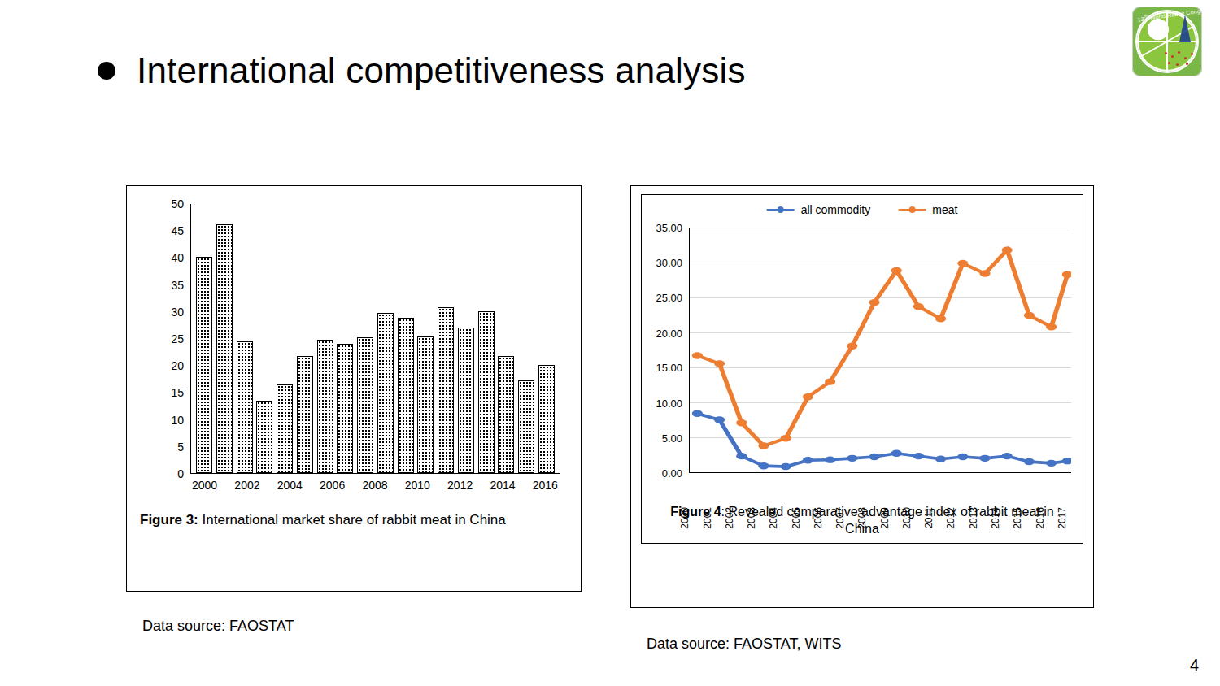13th World Rabbit Congress
International competitiveness analysis
International market share（%）
50
45
40
35
30
25
20
15
10
5
0
2000 2002 2004 2006 2008 2010 2012 2014 2016
Figure 3: International market share of rabbit meat in China
all commodity
meat
35.00
30.00
25.00
20.00
15.00
10.00
5.00
0.00
2000 2001 2002 2003 2004 2005 2006 2007 2008 2009 2010 2011 2012 2013 2014 2015 2016 2017
Figure 4: Revealed comparative advantage index of rabbit meat in China
Data source: FAOSTAT
Data source: FAOSTAT, WITS
4